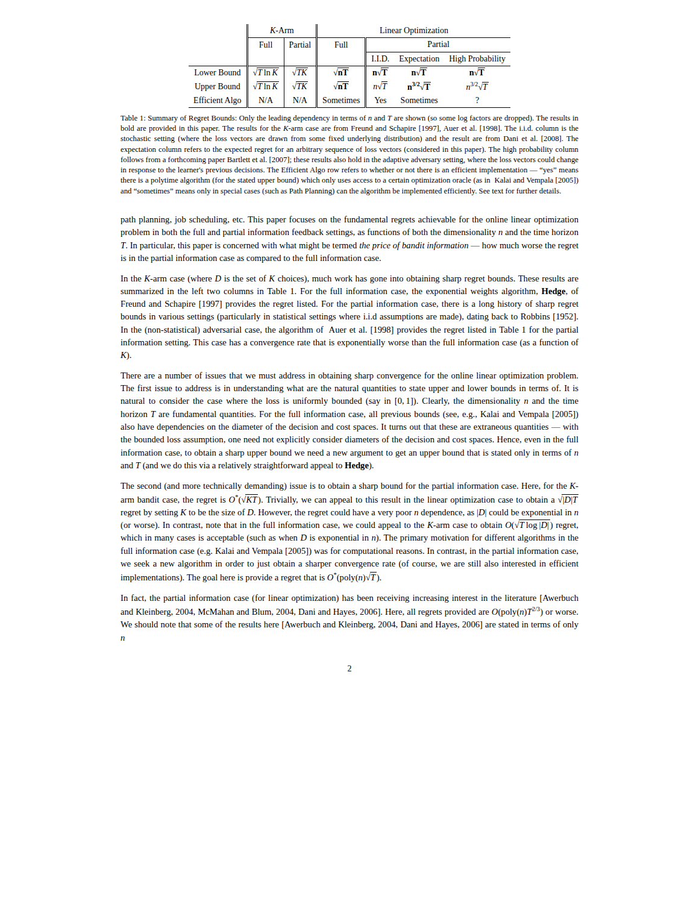| | K -Arm | Linear Optimization |
| | Full | Partial | Full | Partial |
| | | | | I.I.D. | Expectation | High Probability |
| Lower Bound | √ T ln K | √ TK | √ nT | n √ T | n √ T | n √ T |
| Upper Bound | √ T ln K | √ TK | √ nT | n √ T | n 3/2 √ T | n 3/2 √ T |
| Efficient Algo | N/A | N/A | Sometimes | Yes | Sometimes | ? |
Table 1: Summary of Regret Bounds: Only the leading dependency in terms of n and T are shown (so some log factors are dropped). The results in bold are provided in this paper. The results for the K-arm case are from Freund and Schapire [1997], Auer et al. [1998]. The i.i.d. column is the stochastic setting (where the loss vectors are drawn from some fixed underlying distribution) and the result are from Dani et al. [2008]. The expectation column refers to the expected regret for an arbitrary sequence of loss vectors (considered in this paper). The high probability column follows from a forthcoming paper Bartlett et al. [2007]; these results also hold in the adaptive adversary setting, where the loss vectors could change in response to the learner's previous decisions. The Efficient Algo row refers to whether or not there is an efficient implementation — “yes” means there is a polytime algorithm (for the stated upper bound) which only uses access to a certain optimization oracle (as in Kalai and Vempala [2005]) and “sometimes” means only in special cases (such as Path Planning) can the algorithm be implemented efficiently. See text for further details.
path planning, job scheduling, etc. This paper focuses on the fundamental regrets achievable for the online linear optimization problem in both the full and partial information feedback settings, as functions of both the dimensionality n and the time horizon T. In particular, this paper is concerned with what might be termed the price of bandit information — how much worse the regret is in the partial information case as compared to the full information case.
In the K-arm case (where D is the set of K choices), much work has gone into obtaining sharp regret bounds. These results are summarized in the left two columns in Table 1. For the full information case, the exponential weights algorithm, Hedge, of Freund and Schapire [1997] provides the regret listed. For the partial information case, there is a long history of sharp regret bounds in various settings (particularly in statistical settings where i.i.d assumptions are made), dating back to Robbins [1952]. In the (non-statistical) adversarial case, the algorithm of Auer et al. [1998] provides the regret listed in Table 1 for the partial information setting. This case has a convergence rate that is exponentially worse than the full information case (as a function of K).
There are a number of issues that we must address in obtaining sharp convergence for the online linear optimization problem. The first issue to address is in understanding what are the natural quantities to state upper and lower bounds in terms of. It is natural to consider the case where the loss is uniformly bounded (say in [0, 1]). Clearly, the dimensionality n and the time horizon T are fundamental quantities. For the full information case, all previous bounds (see, e.g., Kalai and Vempala [2005]) also have dependencies on the diameter of the decision and cost spaces. It turns out that these are extraneous quantities — with the bounded loss assumption, one need not explicitly consider diameters of the decision and cost spaces. Hence, even in the full information case, to obtain a sharp upper bound we need a new argument to get an upper bound that is stated only in terms of n and T (and we do this via a relatively straightforward appeal to Hedge).
The second (and more technically demanding) issue is to obtain a sharp bound for the partial information case. Here, for the K-arm bandit case, the regret is O*(√KT). Trivially, we can appeal to this result in the linear optimization case to obtain a √|D|T regret by setting K to be the size of D. However, the regret could have a very poor n dependence, as |D| could be exponential in n (or worse). In contrast, note that in the full information case, we could appeal to the K-arm case to obtain O(√T log |D|) regret, which in many cases is acceptable (such as when D is exponential in n). The primary motivation for different algorithms in the full information case (e.g. Kalai and Vempala [2005]) was for computational reasons. In contrast, in the partial information case, we seek a new algorithm in order to just obtain a sharper convergence rate (of course, we are still also interested in efficient implementations). The goal here is provide a regret that is O*(poly(n)√T).
In fact, the partial information case (for linear optimization) has been receiving increasing interest in the literature [Awerbuch and Kleinberg, 2004, McMahan and Blum, 2004, Dani and Hayes, 2006]. Here, all regrets provided are O(poly(n)T2/3) or worse. We should note that some of the results here [Awerbuch and Kleinberg, 2004, Dani and Hayes, 2006] are stated in terms of only n
2